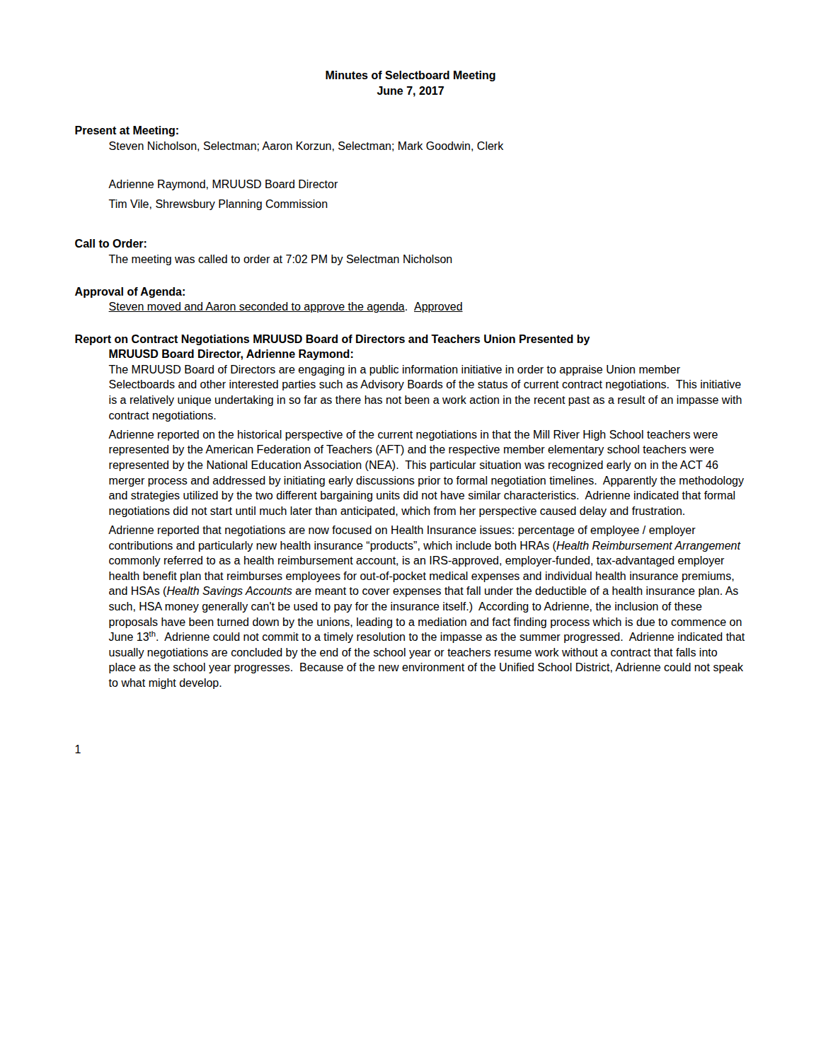Minutes of Selectboard Meeting
June 7, 2017
Present at Meeting:
Steven Nicholson, Selectman; Aaron Korzun, Selectman; Mark Goodwin, Clerk
Adrienne Raymond, MRUUSD Board Director
Tim Vile, Shrewsbury Planning Commission
Call to Order:
The meeting was called to order at 7:02 PM by Selectman Nicholson
Approval of Agenda:
Steven moved and Aaron seconded to approve the agenda. Approved
Report on Contract Negotiations MRUUSD Board of Directors and Teachers Union Presented by
MRUUSD Board Director, Adrienne Raymond:
The MRUUSD Board of Directors are engaging in a public information initiative in order to appraise Union member Selectboards and other interested parties such as Advisory Boards of the status of current contract negotiations. This initiative is a relatively unique undertaking in so far as there has not been a work action in the recent past as a result of an impasse with contract negotiations.
Adrienne reported on the historical perspective of the current negotiations in that the Mill River High School teachers were represented by the American Federation of Teachers (AFT) and the respective member elementary school teachers were represented by the National Education Association (NEA). This particular situation was recognized early on in the ACT 46 merger process and addressed by initiating early discussions prior to formal negotiation timelines. Apparently the methodology and strategies utilized by the two different bargaining units did not have similar characteristics. Adrienne indicated that formal negotiations did not start until much later than anticipated, which from her perspective caused delay and frustration.
Adrienne reported that negotiations are now focused on Health Insurance issues: percentage of employee / employer contributions and particularly new health insurance “products”, which include both HRAs (Health Reimbursement Arrangement commonly referred to as a health reimbursement account, is an IRS-approved, employer-funded, tax-advantaged employer health benefit plan that reimburses employees for out-of-pocket medical expenses and individual health insurance premiums, and HSAs (Health Savings Accounts are meant to cover expenses that fall under the deductible of a health insurance plan. As such, HSA money generally can't be used to pay for the insurance itself.) According to Adrienne, the inclusion of these proposals have been turned down by the unions, leading to a mediation and fact finding process which is due to commence on June 13th. Adrienne could not commit to a timely resolution to the impasse as the summer progressed. Adrienne indicated that usually negotiations are concluded by the end of the school year or teachers resume work without a contract that falls into place as the school year progresses. Because of the new environment of the Unified School District, Adrienne could not speak to what might develop.
1